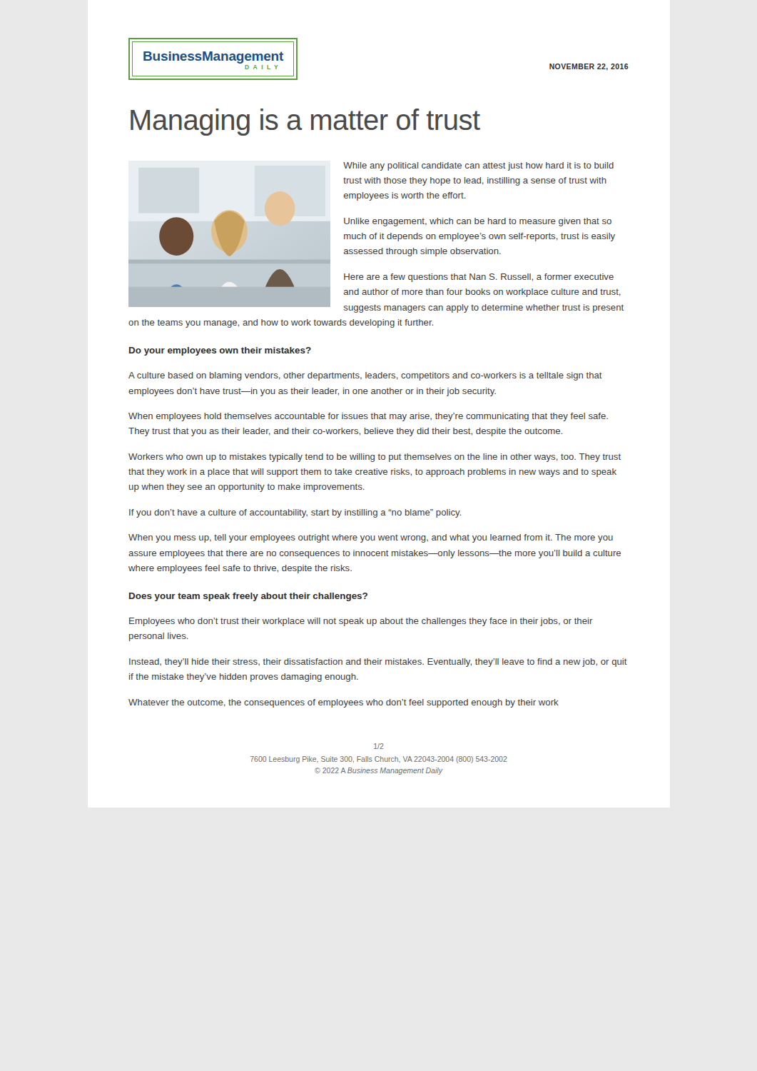Business Management
DAILY
NOVEMBER 22, 2016
Managing is a matter of trust
While any political candidate can attest just how hard it is to build trust with those they hope to lead, instilling a sense of trust with employees is worth the effort.
Unlike engagement, which can be hard to measure given that so much of it depends on employee’s own self-reports, trust is easily assessed through simple observation.
Here are a few questions that Nan S. Russell, a former executive and author of more than four books on workplace culture and trust, suggests managers can apply to determine whether trust is present on the teams you manage, and how to work towards developing it further.
Do your employees own their mistakes?
A culture based on blaming vendors, other departments, leaders, competitors and co-workers is a telltale sign that employees don’t have trust—in you as their leader, in one another or in their job security.
When employees hold themselves accountable for issues that may arise, they’re communicating that they feel safe. They trust that you as their leader, and their co-workers, believe they did their best, despite the outcome.
Workers who own up to mistakes typically tend to be willing to put themselves on the line in other ways, too. They trust that they work in a place that will support them to take creative risks, to approach problems in new ways and to speak up when they see an opportunity to make improvements.
If you don’t have a culture of accountability, start by instilling a “no blame” policy.
When you mess up, tell your employees outright where you went wrong, and what you learned from it. The more you assure employees that there are no consequences to innocent mistakes—only lessons—the more you’ll build a culture where employees feel safe to thrive, despite the risks.
Does your team speak freely about their challenges?
Employees who don’t trust their workplace will not speak up about the challenges they face in their jobs, or their personal lives.
Instead, they’ll hide their stress, their dissatisfaction and their mistakes. Eventually, they’ll leave to find a new job, or quit if the mistake they’ve hidden proves damaging enough.
Whatever the outcome, the consequences of employees who don’t feel supported enough by their work
1/2
7600 Leesburg Pike, Suite 300, Falls Church, VA 22043-2004 (800) 543-2002
© 2022 A Business Management Daily